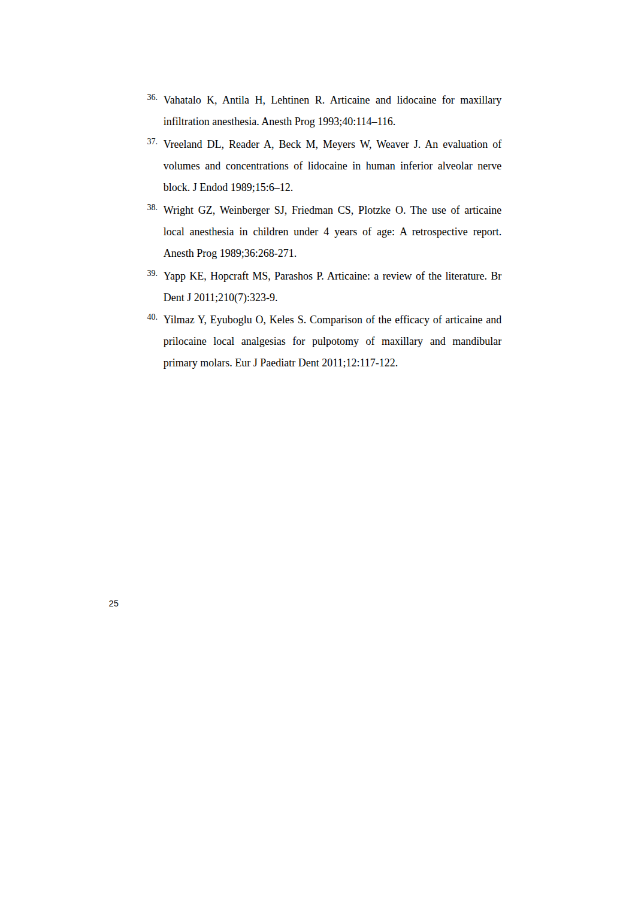Vahatalo K, Antila H, Lehtinen R. Articaine and lidocaine for maxillary infiltration anesthesia. Anesth Prog 1993;40:114–116.
Vreeland DL, Reader A, Beck M, Meyers W, Weaver J. An evaluation of volumes and concentrations of lidocaine in human inferior alveolar nerve block. J Endod 1989;15:6–12.
Wright GZ, Weinberger SJ, Friedman CS, Plotzke O. The use of articaine local anesthesia in children under 4 years of age: A retrospective report. Anesth Prog 1989;36:268-271.
Yapp KE, Hopcraft MS, Parashos P. Articaine: a review of the literature. Br Dent J 2011;210(7):323-9.
Yilmaz Y, Eyuboglu O, Keles S. Comparison of the efficacy of articaine and prilocaine local analgesias for pulpotomy of maxillary and mandibular primary molars. Eur J Paediatr Dent 2011;12:117-122.
25